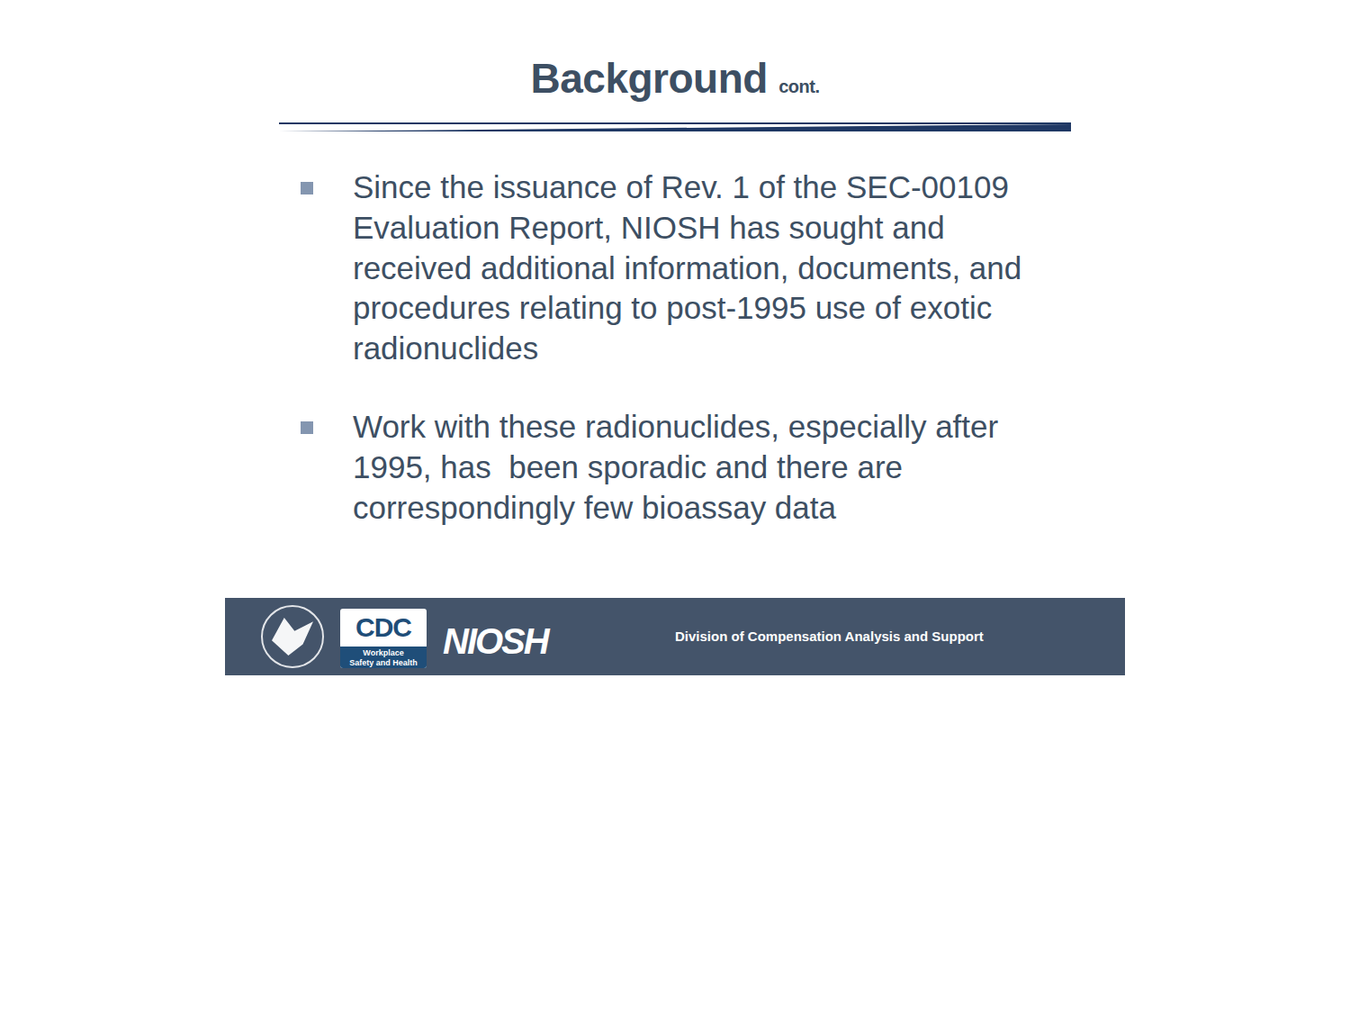Background cont.
Since the issuance of Rev. 1 of the SEC-00109 Evaluation Report, NIOSH has sought and received additional information, documents, and procedures relating to post-1995 use of exotic radionuclides
Work with these radionuclides, especially after 1995, has been sporadic and there are correspondingly few bioassay data
Division of Compensation Analysis and Support
CDC
Workplace
Safety and Health
NIOSH